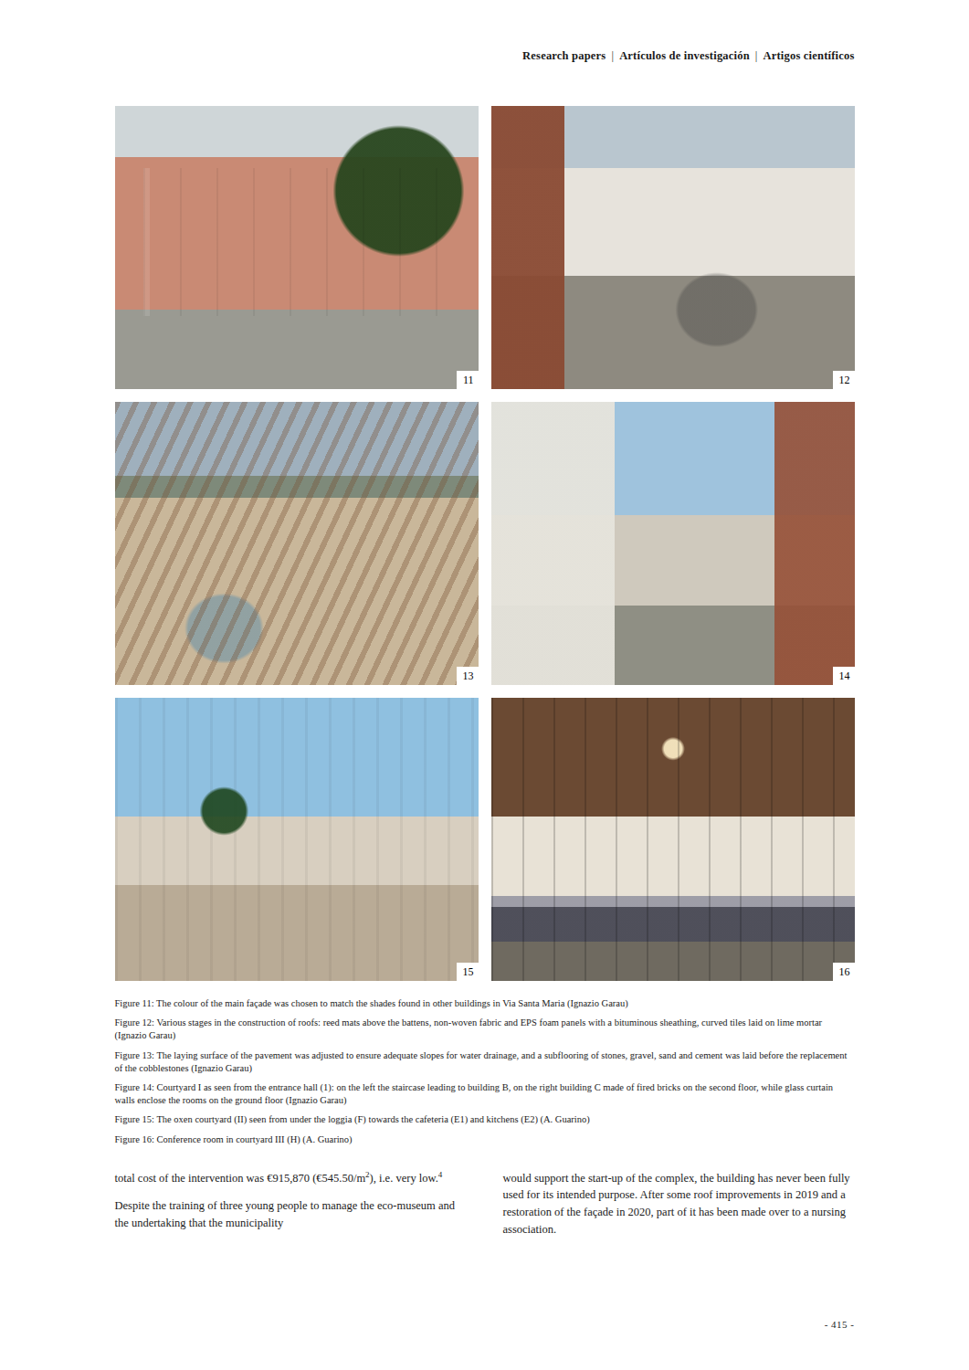Research papers|Artículos de investigación|Artigos científicos
11
12
13
14
15
16
Figure 11: The colour of the main façade was chosen to match the shades found in other buildings in Via Santa Maria (Ignazio Garau)
Figure 12: Various stages in the construction of roofs: reed mats above the battens, non-woven fabric and EPS foam panels with a bituminous sheathing, curved tiles laid on lime mortar (Ignazio Garau)
Figure 13: The laying surface of the pavement was adjusted to ensure adequate slopes for water drainage, and a subflooring of stones, gravel, sand and cement was laid before the replacement of the cobblestones (Ignazio Garau)
Figure 14: Courtyard I as seen from the entrance hall (1): on the left the staircase leading to building B, on the right building C made of fired bricks on the second floor, while glass curtain walls enclose the rooms on the ground floor (Ignazio Garau)
Figure 15: The oxen courtyard (II) seen from under the loggia (F) towards the cafeteria (E1) and kitchens (E2) (A. Guarino)
Figure 16: Conference room in courtyard III (H) (A. Guarino)
total cost of the intervention was €915,870 (€545.50/m2), i.e. very low.4
Despite the training of three young people to manage the eco-museum and the undertaking that the municipality
would support the start-up of the complex, the building has never been fully used for its intended purpose. After some roof improvements in 2019 and a restoration of the façade in 2020, part of it has been made over to a nursing association.
- 415 -